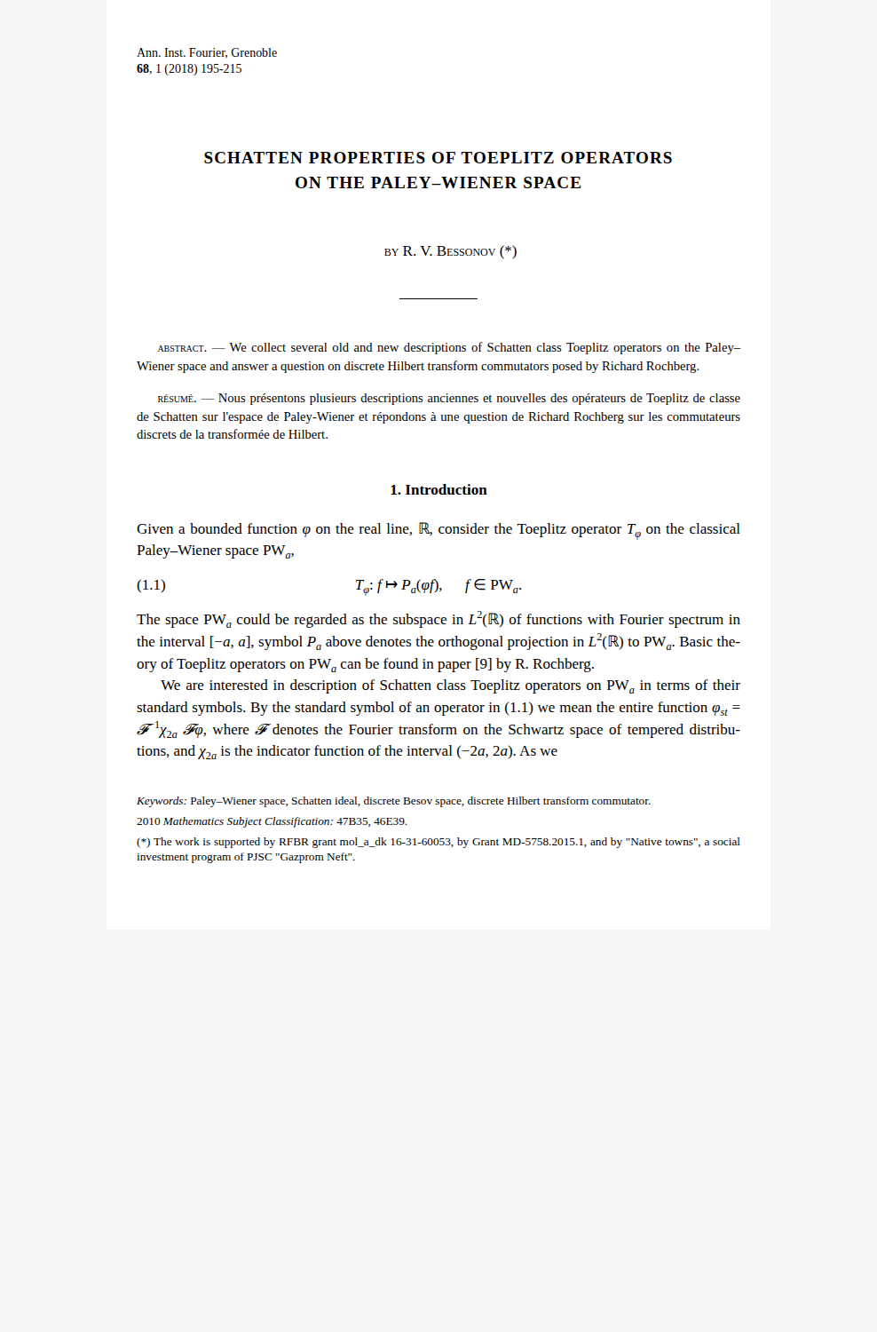Ann. Inst. Fourier, Grenoble 68, 1 (2018) 195-215
Schatten properties of Toeplitz operators
on the Paley–Wiener space
by R. V. Bessonov (*)
Abstract. — We collect several old and new descriptions of Schatten class Toeplitz operators on the Paley–Wiener space and answer a question on discrete Hilbert transform commutators posed by Richard Rochberg.
Résumé. — Nous présentons plusieurs descriptions anciennes et nouvelles des opérateurs de Toeplitz de classe de Schatten sur l'espace de Paley-Wiener et répondons à une question de Richard Rochberg sur les commutateurs discrets de la transformée de Hilbert.
1. Introduction
Given a bounded function φ on the real line, ℝ, consider the Toeplitz operator Tφ on the classical Paley–Wiener space PWa,
(1.1) Tφ: f ↦ Pa(φf), f ∈ PWa.
The space PWa could be regarded as the subspace in L2(ℝ) of functions with Fourier spectrum in the interval [−a, a], symbol Pa above denotes the orthogonal projection in L2(ℝ) to PWa. Basic theory of Toeplitz operators on PWa can be found in paper [9] by R. Rochberg.
We are interested in description of Schatten class Toeplitz operators on PWa in terms of their standard symbols. By the standard symbol of an operator in (1.1) we mean the entire function φst = 𝓕−1χ2a 𝓕φ, where 𝓕 denotes the Fourier transform on the Schwartz space of tempered distributions, and χ2a is the indicator function of the interval (−2a, 2a). As we
Keywords: Paley–Wiener space, Schatten ideal, discrete Besov space, discrete Hilbert transform commutator.
2010 Mathematics Subject Classification: 47B35, 46E39.
(*) The work is supported by RFBR grant mol_a_dk 16-31-60053, by Grant MD-5758.2015.1, and by "Native towns", a social investment program of PJSC "Gazprom Neft".